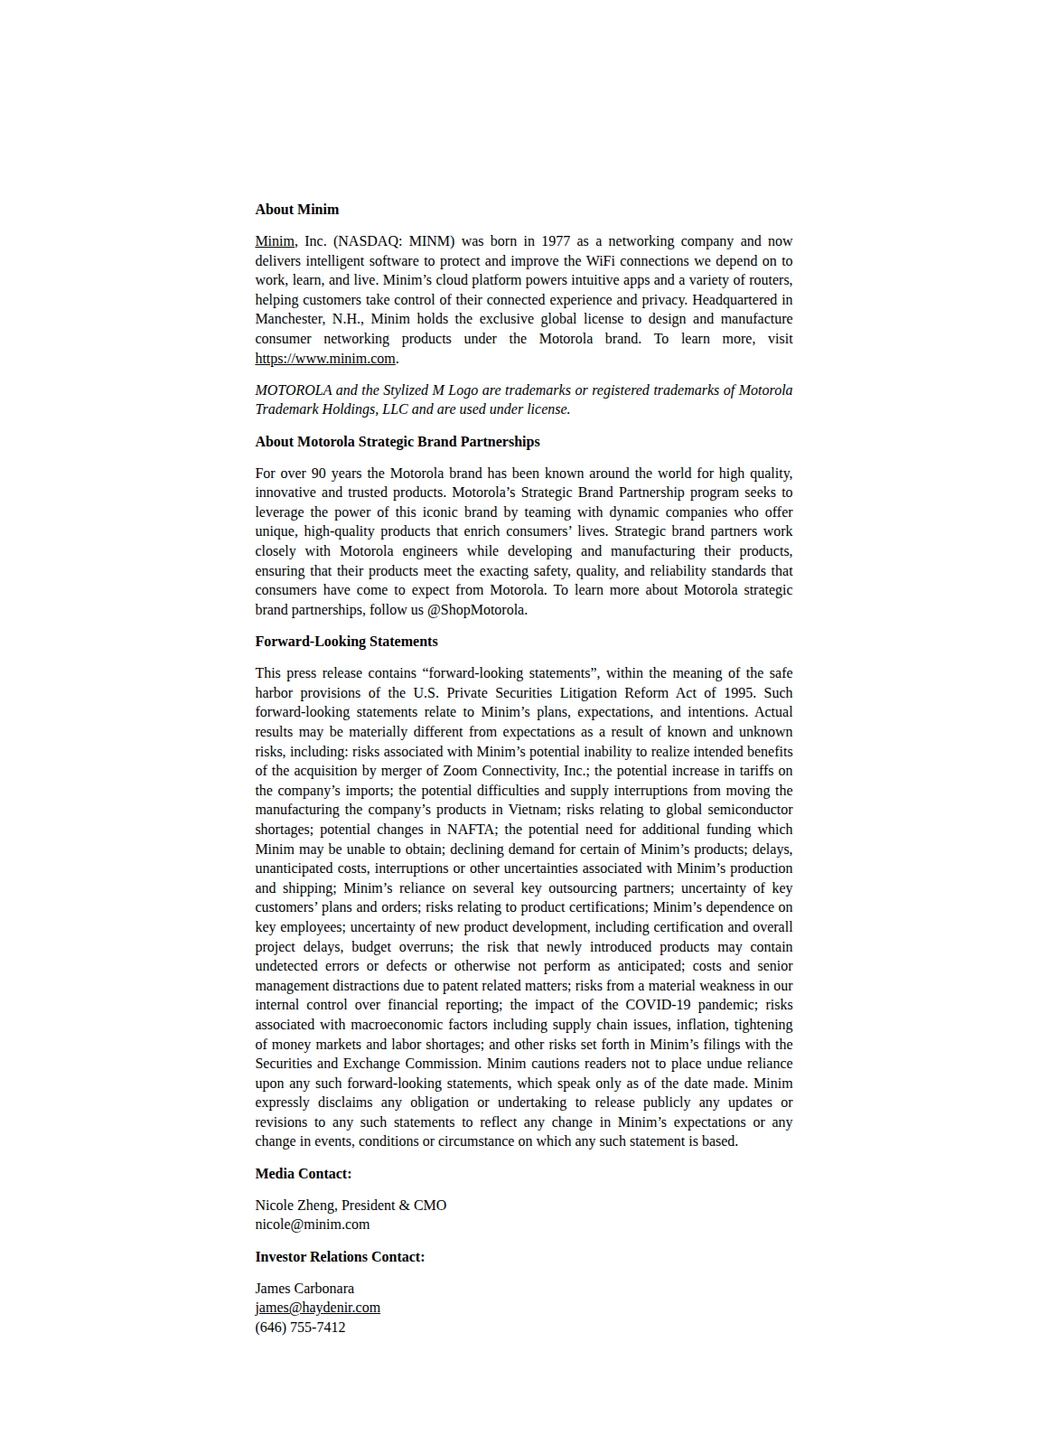About Minim
Minim, Inc. (NASDAQ: MINM) was born in 1977 as a networking company and now delivers intelligent software to protect and improve the WiFi connections we depend on to work, learn, and live. Minim’s cloud platform powers intuitive apps and a variety of routers, helping customers take control of their connected experience and privacy. Headquartered in Manchester, N.H., Minim holds the exclusive global license to design and manufacture consumer networking products under the Motorola brand. To learn more, visit https://www.minim.com.
MOTOROLA and the Stylized M Logo are trademarks or registered trademarks of Motorola Trademark Holdings, LLC and are used under license.
About Motorola Strategic Brand Partnerships
For over 90 years the Motorola brand has been known around the world for high quality, innovative and trusted products. Motorola’s Strategic Brand Partnership program seeks to leverage the power of this iconic brand by teaming with dynamic companies who offer unique, high-quality products that enrich consumers’ lives. Strategic brand partners work closely with Motorola engineers while developing and manufacturing their products, ensuring that their products meet the exacting safety, quality, and reliability standards that consumers have come to expect from Motorola. To learn more about Motorola strategic brand partnerships, follow us @ShopMotorola.
Forward-Looking Statements
This press release contains “forward-looking statements”, within the meaning of the safe harbor provisions of the U.S. Private Securities Litigation Reform Act of 1995. Such forward-looking statements relate to Minim’s plans, expectations, and intentions. Actual results may be materially different from expectations as a result of known and unknown risks, including: risks associated with Minim’s potential inability to realize intended benefits of the acquisition by merger of Zoom Connectivity, Inc.; the potential increase in tariffs on the company’s imports; the potential difficulties and supply interruptions from moving the manufacturing the company’s products in Vietnam; risks relating to global semiconductor shortages; potential changes in NAFTA; the potential need for additional funding which Minim may be unable to obtain; declining demand for certain of Minim’s products; delays, unanticipated costs, interruptions or other uncertainties associated with Minim’s production and shipping; Minim’s reliance on several key outsourcing partners; uncertainty of key customers’ plans and orders; risks relating to product certifications; Minim’s dependence on key employees; uncertainty of new product development, including certification and overall project delays, budget overruns; the risk that newly introduced products may contain undetected errors or defects or otherwise not perform as anticipated; costs and senior management distractions due to patent related matters; risks from a material weakness in our internal control over financial reporting; the impact of the COVID-19 pandemic; risks associated with macroeconomic factors including supply chain issues, inflation, tightening of money markets and labor shortages; and other risks set forth in Minim’s filings with the Securities and Exchange Commission. Minim cautions readers not to place undue reliance upon any such forward-looking statements, which speak only as of the date made. Minim expressly disclaims any obligation or undertaking to release publicly any updates or revisions to any such statements to reflect any change in Minim’s expectations or any change in events, conditions or circumstance on which any such statement is based.
Media Contact:
Nicole Zheng, President & CMO
nicole@minim.com
Investor Relations Contact:
James Carbonara
james@haydenir.com
(646) 755-7412